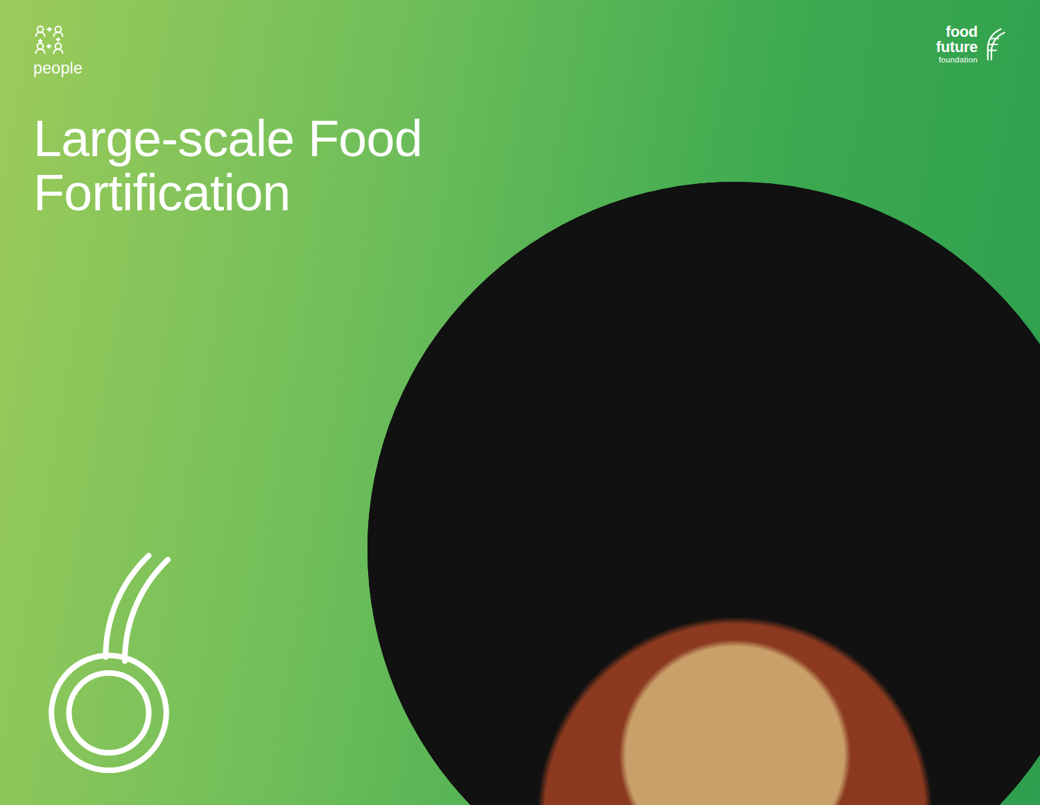people
food future foundation
Large-scale Food
Fortification